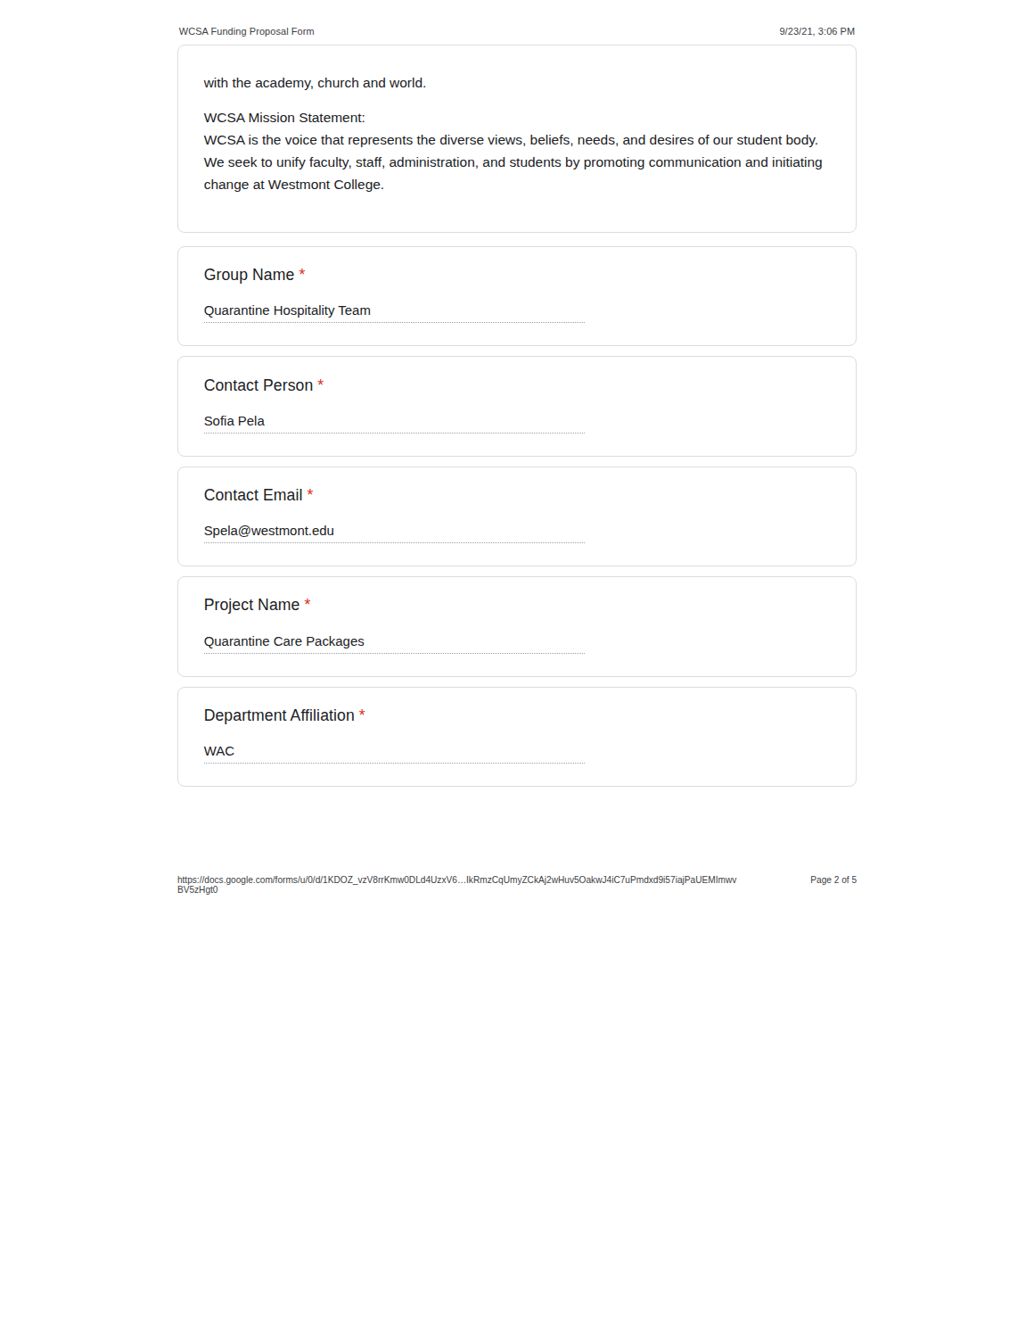WCSA Funding Proposal Form 9/23/21, 3:06 PM
with the academy, church and world.
WCSA Mission Statement: WCSA is the voice that represents the diverse views, beliefs, needs, and desires of our student body. We seek to unify faculty, staff, administration, and students by promoting communication and initiating change at Westmont College.
Group Name *
Quarantine Hospitality Team
Contact Person *
Sofia Pela
Contact Email *
Spela@westmont.edu
Project Name *
Quarantine Care Packages
Department Affiliation *
WAC
https://docs.google.com/forms/u/0/d/1KDOZ_vzV8rrKmw0DLd4UzxV6…IkRmzCqUmyZCkAj2wHuv5OakwJ4iC7uPmdxd9i57iajPaUEMImwvBV5zHgt0 Page 2 of 5